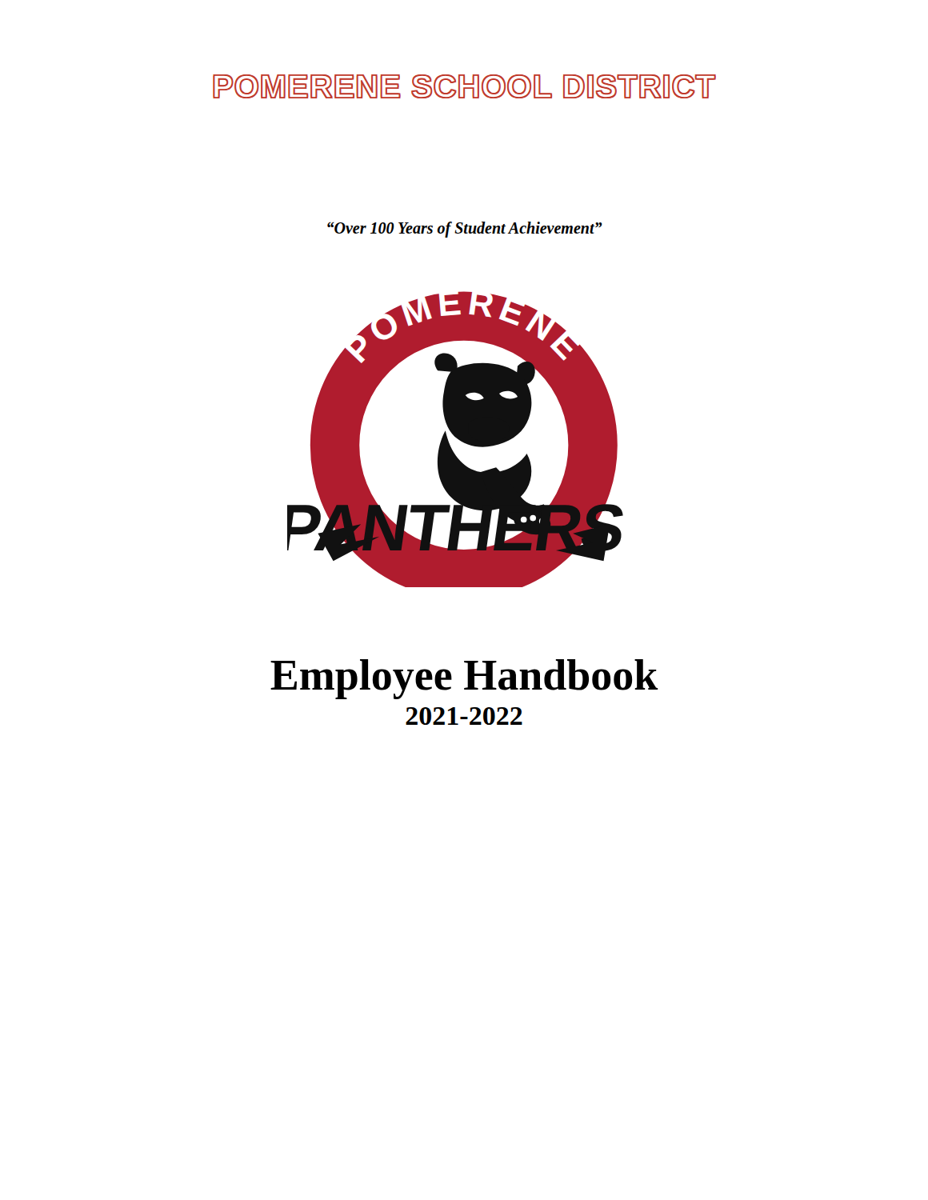POMERENE SCHOOL DISTRICT
“Over 100 Years of Student Achievement”
POMERENE PANTHERS
Employee Handbook
2021-2022